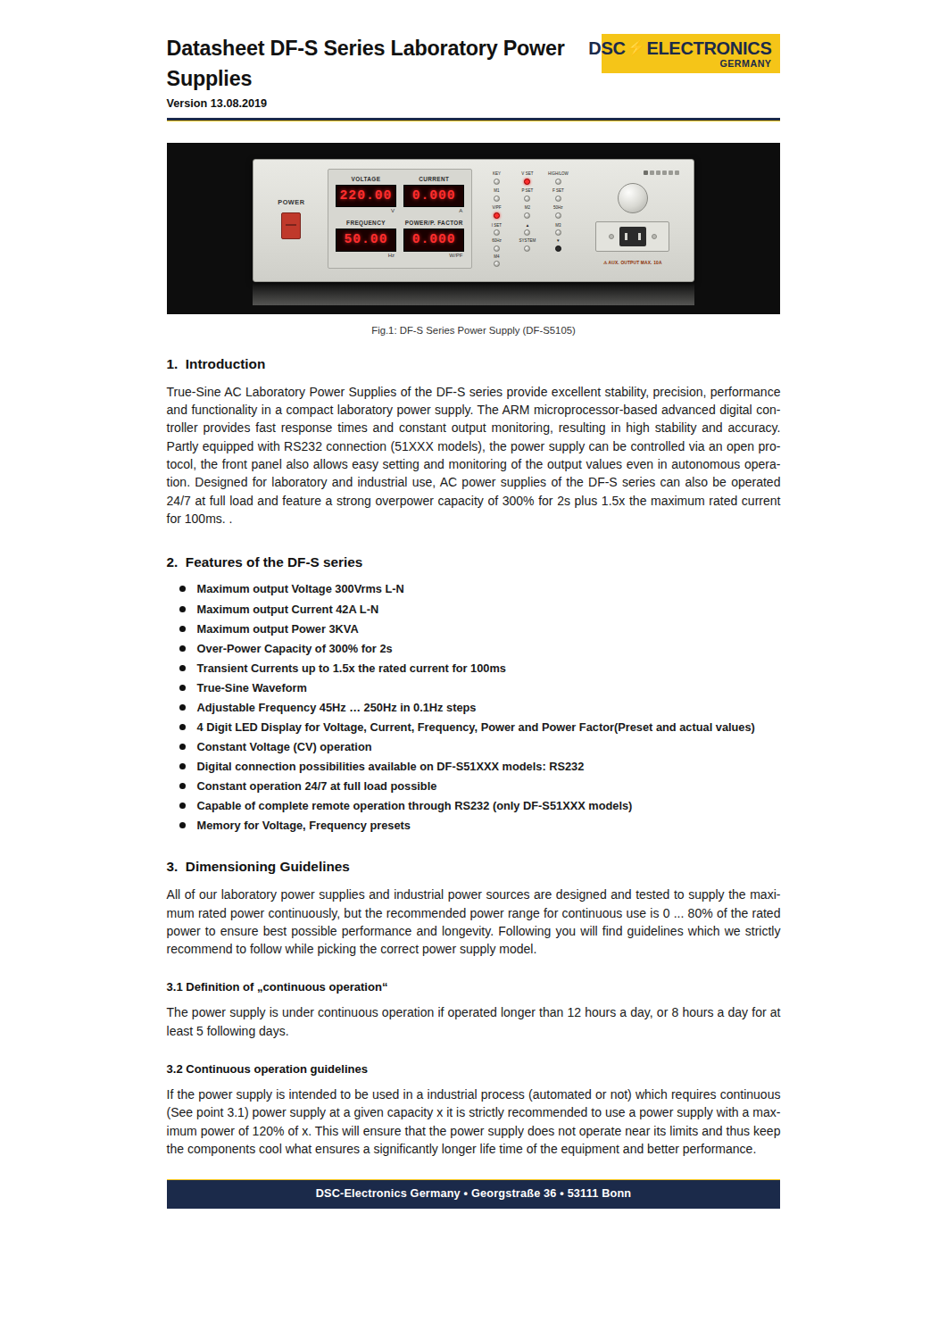Datasheet DF-S Series Laboratory Power Supplies
Version 13.08.2019
DSC⚡ELECTRONICS
GERMANY
POWER
VOLTAGE
220.00
V
CURRENT
0.000
A
FREQUENCY
50.00
Hz
POWER/P. FACTOR
0.000
W/PF
KEY
V SET
HIGH/LOW
M1
P SET
F SET
V/PF
M2
50Hz
I SET
▲
M3
60Hz
SYSTEM
▼
M4
⚠ AUX. OUTPUT MAX. 10A
Fig.1: DF-S Series Power Supply (DF-S5105)
1. Introduction
True-Sine AC Laboratory Power Supplies of the DF-S series provide excellent stability, precision, performance and functionality in a compact laboratory power supply. The ARM microprocessor-based advanced digital controller provides fast response times and constant output monitoring, resulting in high stability and accuracy. Partly equipped with RS232 connection (51XXX models), the power supply can be controlled via an open protocol, the front panel also allows easy setting and monitoring of the output values even in autonomous operation. Designed for laboratory and industrial use, AC power supplies of the DF-S series can also be operated 24/7 at full load and feature a strong overpower capacity of 300% for 2s plus 1.5x the maximum rated current for 100ms. .
2. Features of the DF-S series
Maximum output Voltage 300Vrms L-N
Maximum output Current 42A L-N
Maximum output Power 3KVA
Over-Power Capacity of 300% for 2s
Transient Currents up to 1.5x the rated current for 100ms
True-Sine Waveform
Adjustable Frequency 45Hz … 250Hz in 0.1Hz steps
4 Digit LED Display for Voltage, Current, Frequency, Power and Power Factor(Preset and actual values)
Constant Voltage (CV) operation
Digital connection possibilities available on DF-S51XXX models: RS232
Constant operation 24/7 at full load possible
Capable of complete remote operation through RS232 (only DF-S51XXX models)
Memory for Voltage, Frequency presets
3. Dimensioning Guidelines
All of our laboratory power supplies and industrial power sources are designed and tested to supply the maximum rated power continuously, but the recommended power range for continuous use is 0 ... 80% of the rated power to ensure best possible performance and longevity. Following you will find guidelines which we strictly recommend to follow while picking the correct power supply model.
3.1 Definition of „continuous operation“
The power supply is under continuous operation if operated longer than 12 hours a day, or 8 hours a day for at least 5 following days.
3.2 Continuous operation guidelines
If the power supply is intended to be used in a industrial process (automated or not) which requires continuous (See point 3.1) power supply at a given capacity x it is strictly recommended to use a power supply with a maximum power of 120% of x. This will ensure that the power supply does not operate near its limits and thus keep the components cool what ensures a significantly longer life time of the equipment and better performance.
DSC-Electronics Germany • Georgstraße 36 • 53111 Bonn